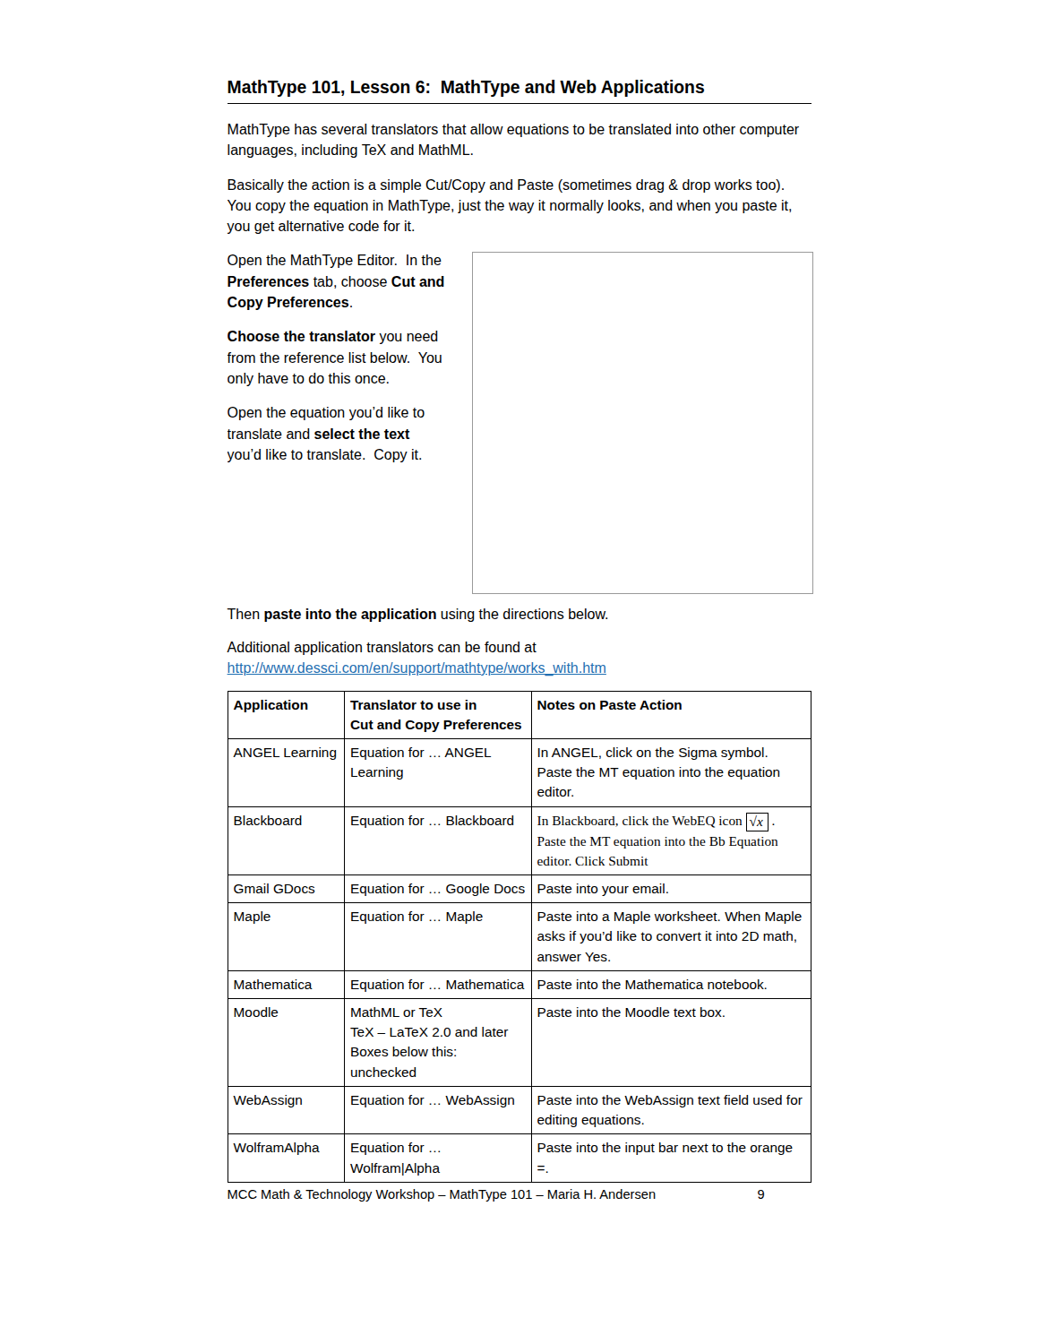MathType 101, Lesson 6: MathType and Web Applications
MathType has several translators that allow equations to be translated into other computer languages, including TeX and MathML.
Basically the action is a simple Cut/Copy and Paste (sometimes drag & drop works too). You copy the equation in MathType, just the way it normally looks, and when you paste it, you get alternative code for it.
Open the MathType Editor. In the Preferences tab, choose Cut and Copy Preferences.
Choose the translator you need from the reference list below. You only have to do this once.
Open the equation you’d like to translate and select the text you’d like to translate. Copy it.
Then paste into the application using the directions below.
Additional application translators can be found at
http://www.dessci.com/en/support/mathtype/works_with.htm
| Application | Translator to use in Cut and Copy Preferences | Notes on Paste Action |
| --- | --- | --- |
| ANGEL Learning | Equation for … ANGEL Learning | In ANGEL, click on the Sigma symbol. Paste the MT equation into the equation editor. |
| Blackboard | Equation for … Blackboard | In Blackboard, click the WebEQ icon √ x . Paste the MT equation into the Bb Equation editor. Click Submit |
| Gmail GDocs | Equation for … Google Docs | Paste into your email. |
| Maple | Equation for … Maple | Paste into a Maple worksheet. When Maple asks if you’d like to convert it into 2D math, answer Yes. |
| Mathematica | Equation for … Mathematica | Paste into the Mathematica notebook. |
| Moodle | MathML or TeX TeX – LaTeX 2.0 and later Boxes below this: unchecked | Paste into the Moodle text box. |
| WebAssign | Equation for … WebAssign | Paste into the WebAssign text field used for editing equations. |
| WolframAlpha | Equation for … Wolfram/Alpha | Paste into the input bar next to the orange =. |
MCC Math & Technology Workshop – MathType 101 – Maria H. Andersen 9